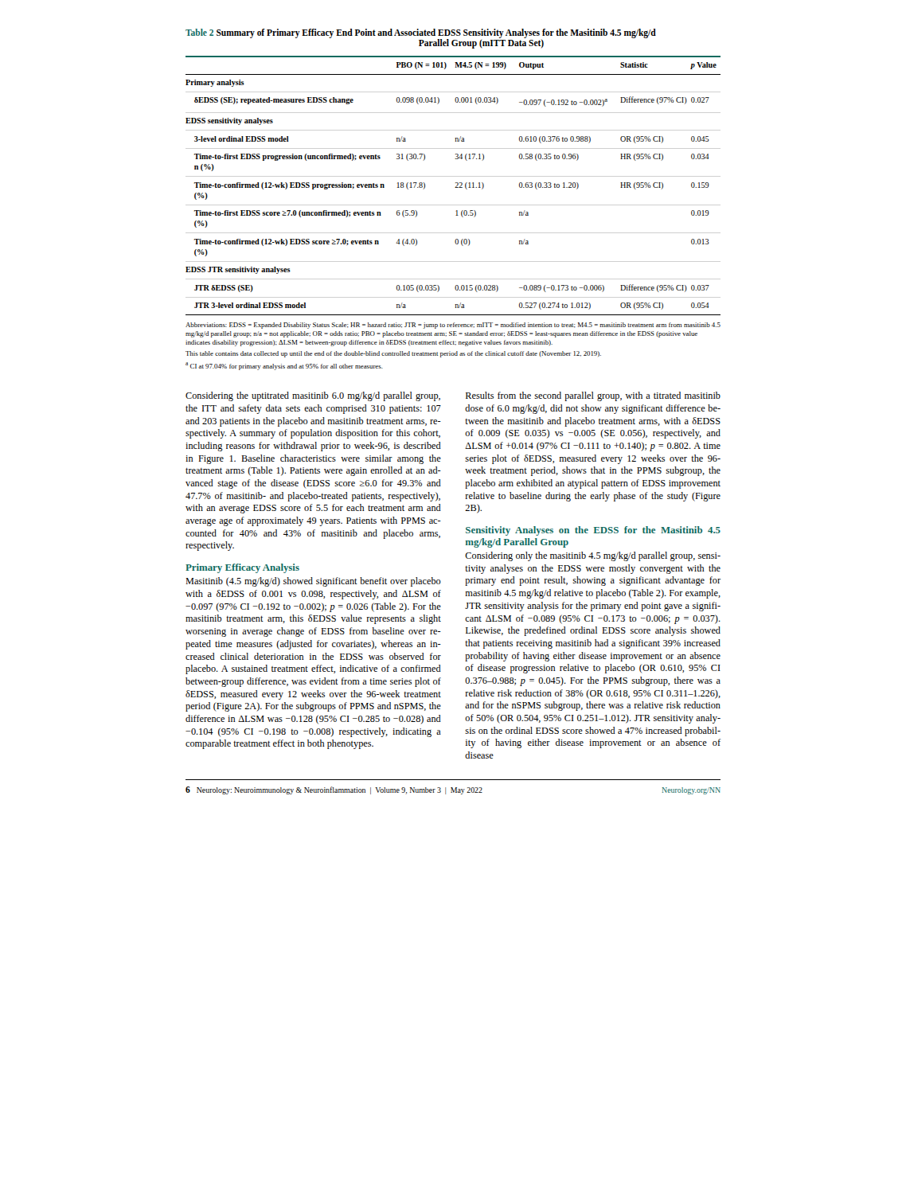Table 2 Summary of Primary Efficacy End Point and Associated EDSS Sensitivity Analyses for the Masitinib 4.5 mg/kg/d Parallel Group (mITT Data Set)
| | PBO (N = 101) | M4.5 (N = 199) | Output | Statistic | p Value |
| --- | --- | --- | --- | --- | --- |
| Primary analysis |
| δEDSS (SE); repeated-measures EDSS change | 0.098 (0.041) | 0.001 (0.034) | −0.097 (−0.192 to −0.002) a | Difference (97% CI) | 0.027 |
| EDSS sensitivity analyses |
| 3-level ordinal EDSS model | n/a | n/a | 0.610 (0.376 to 0.988) | OR (95% CI) | 0.045 |
| Time-to-first EDSS progression (unconfirmed); events n (%) | 31 (30.7) | 34 (17.1) | 0.58 (0.35 to 0.96) | HR (95% CI) | 0.034 |
| Time-to-confirmed (12-wk) EDSS progression; events n (%) | 18 (17.8) | 22 (11.1) | 0.63 (0.33 to 1.20) | HR (95% CI) | 0.159 |
| Time-to-first EDSS score ≥7.0 (unconfirmed); events n (%) | 6 (5.9) | 1 (0.5) | n/a | | 0.019 |
| Time-to-confirmed (12-wk) EDSS score ≥7.0; events n (%) | 4 (4.0) | 0 (0) | n/a | | 0.013 |
| EDSS JTR sensitivity analyses |
| JTR δEDSS (SE) | 0.105 (0.035) | 0.015 (0.028) | −0.089 (−0.173 to −0.006) | Difference (95% CI) | 0.037 |
| JTR 3-level ordinal EDSS model | n/a | n/a | 0.527 (0.274 to 1.012) | OR (95% CI) | 0.054 |
Abbreviations: EDSS = Expanded Disability Status Scale; HR = hazard ratio; JTR = jump to reference; mITT = modified intention to treat; M4.5 = masitinib treatment arm from masitinib 4.5 mg/kg/d parallel group; n/a = not applicable; OR = odds ratio; PBO = placebo treatment arm; SE = standard error; δEDSS = least-squares mean difference in the EDSS (positive value indicates disability progression); ΔLSM = between-group difference in δEDSS (treatment effect; negative values favors masitinib).
This table contains data collected up until the end of the double-blind controlled treatment period as of the clinical cutoff date (November 12, 2019).
a CI at 97.04% for primary analysis and at 95% for all other measures.
Considering the uptitrated masitinib 6.0 mg/kg/d parallel group, the ITT and safety data sets each comprised 310 patients: 107 and 203 patients in the placebo and masitinib treatment arms, respectively. A summary of population disposition for this cohort, including reasons for withdrawal prior to week-96, is described in Figure 1. Baseline characteristics were similar among the treatment arms (Table 1). Patients were again enrolled at an advanced stage of the disease (EDSS score ≥6.0 for 49.3% and 47.7% of masitinib- and placebo-treated patients, respectively), with an average EDSS score of 5.5 for each treatment arm and average age of approximately 49 years. Patients with PPMS accounted for 40% and 43% of masitinib and placebo arms, respectively.
Primary Efficacy Analysis
Masitinib (4.5 mg/kg/d) showed significant benefit over placebo with a δEDSS of 0.001 vs 0.098, respectively, and ΔLSM of −0.097 (97% CI −0.192 to −0.002); p = 0.026 (Table 2). For the masitinib treatment arm, this δEDSS value represents a slight worsening in average change of EDSS from baseline over repeated time measures (adjusted for covariates), whereas an increased clinical deterioration in the EDSS was observed for placebo. A sustained treatment effect, indicative of a confirmed between-group difference, was evident from a time series plot of δEDSS, measured every 12 weeks over the 96-week treatment period (Figure 2A). For the subgroups of PPMS and nSPMS, the difference in ΔLSM was −0.128 (95% CI −0.285 to −0.028) and −0.104 (95% CI −0.198 to −0.008) respectively, indicating a comparable treatment effect in both phenotypes.
Results from the second parallel group, with a titrated masitinib dose of 6.0 mg/kg/d, did not show any significant difference between the masitinib and placebo treatment arms, with a δEDSS of 0.009 (SE 0.035) vs −0.005 (SE 0.056), respectively, and ΔLSM of +0.014 (97% CI −0.111 to +0.140); p = 0.802. A time series plot of δEDSS, measured every 12 weeks over the 96-week treatment period, shows that in the PPMS subgroup, the placebo arm exhibited an atypical pattern of EDSS improvement relative to baseline during the early phase of the study (Figure 2B).
Sensitivity Analyses on the EDSS for the Masitinib 4.5 mg/kg/d Parallel Group
Considering only the masitinib 4.5 mg/kg/d parallel group, sensitivity analyses on the EDSS were mostly convergent with the primary end point result, showing a significant advantage for masitinib 4.5 mg/kg/d relative to placebo (Table 2). For example, JTR sensitivity analysis for the primary end point gave a significant ΔLSM of −0.089 (95% CI −0.173 to −0.006; p = 0.037). Likewise, the predefined ordinal EDSS score analysis showed that patients receiving masitinib had a significant 39% increased probability of having either disease improvement or an absence of disease progression relative to placebo (OR 0.610, 95% CI 0.376–0.988; p = 0.045). For the PPMS subgroup, there was a relative risk reduction of 38% (OR 0.618, 95% CI 0.311–1.226), and for the nSPMS subgroup, there was a relative risk reduction of 50% (OR 0.504, 95% CI 0.251–1.012). JTR sensitivity analysis on the ordinal EDSS score showed a 47% increased probability of having either disease improvement or an absence of disease
6 Neurology: Neuroimmunology & Neuroinflammation | Volume 9, Number 3 | May 2022
Neurology.org/NN